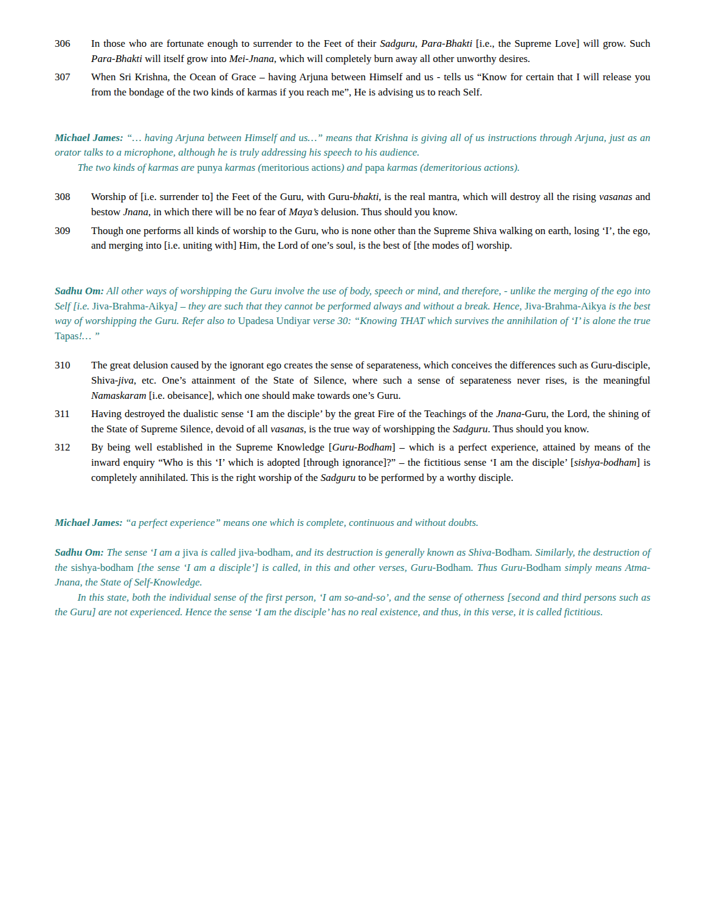306
In those who are fortunate enough to surrender to the Feet of their Sadguru, Para-Bhakti [i.e., the Supreme Love] will grow. Such Para-Bhakti will itself grow into Mei-Jnana, which will completely burn away all other unworthy desires.
307
When Sri Krishna, the Ocean of Grace – having Arjuna between Himself and us - tells us “Know for certain that I will release you from the bondage of the two kinds of karmas if you reach me”, He is advising us to reach Self.
Michael James: “… having Arjuna between Himself and us…” means that Krishna is giving all of us instructions through Arjuna, just as an orator talks to a microphone, although he is truly addressing his speech to his audience. The two kinds of karmas are punya karmas (meritorious actions) and papa karmas (demeritorious actions).
308
Worship of [i.e. surrender to] the Feet of the Guru, with Guru-bhakti, is the real mantra, which will destroy all the rising vasanas and bestow Jnana, in which there will be no fear of Maya’s delusion. Thus should you know.
309
Though one performs all kinds of worship to the Guru, who is none other than the Supreme Shiva walking on earth, losing ‘I’, the ego, and merging into [i.e. uniting with] Him, the Lord of one’s soul, is the best of [the modes of] worship.
Sadhu Om: All other ways of worshipping the Guru involve the use of body, speech or mind, and therefore, - unlike the merging of the ego into Self [i.e. Jiva-Brahma-Aikya] – they are such that they cannot be performed always and without a break. Hence, Jiva-Brahma-Aikya is the best way of worshipping the Guru. Refer also to Upadesa Undiyar verse 30: “Knowing THAT which survives the annihilation of ‘I’ is alone the true Tapas!… ”
310
The great delusion caused by the ignorant ego creates the sense of separateness, which conceives the differences such as Guru-disciple, Shiva-jiva, etc. One’s attainment of the State of Silence, where such a sense of separateness never rises, is the meaningful Namaskaram [i.e. obeisance], which one should make towards one’s Guru.
311
Having destroyed the dualistic sense ‘I am the disciple’ by the great Fire of the Teachings of the Jnana-Guru, the Lord, the shining of the State of Supreme Silence, devoid of all vasanas, is the true way of worshipping the Sadguru. Thus should you know.
312
By being well established in the Supreme Knowledge [Guru-Bodham] – which is a perfect experience, attained by means of the inward enquiry “Who is this ‘I’ which is adopted [through ignorance]?” – the fictitious sense ‘I am the disciple’ [sishya-bodham] is completely annihilated. This is the right worship of the Sadguru to be performed by a worthy disciple.
Michael James: “a perfect experience” means one which is complete, continuous and without doubts.
Sadhu Om: The sense ‘I am a jiva is called jiva-bodham, and its destruction is generally known as Shiva-Bodham. Similarly, the destruction of the sishya-bodham [the sense ‘I am a disciple’] is called, in this and other verses, Guru-Bodham. Thus Guru-Bodham simply means Atma-Jnana, the State of Self-Knowledge. In this state, both the individual sense of the first person, ‘I am so-and-so’, and the sense of otherness [second and third persons such as the Guru] are not experienced. Hence the sense ‘I am the disciple’ has no real existence, and thus, in this verse, it is called fictitious.